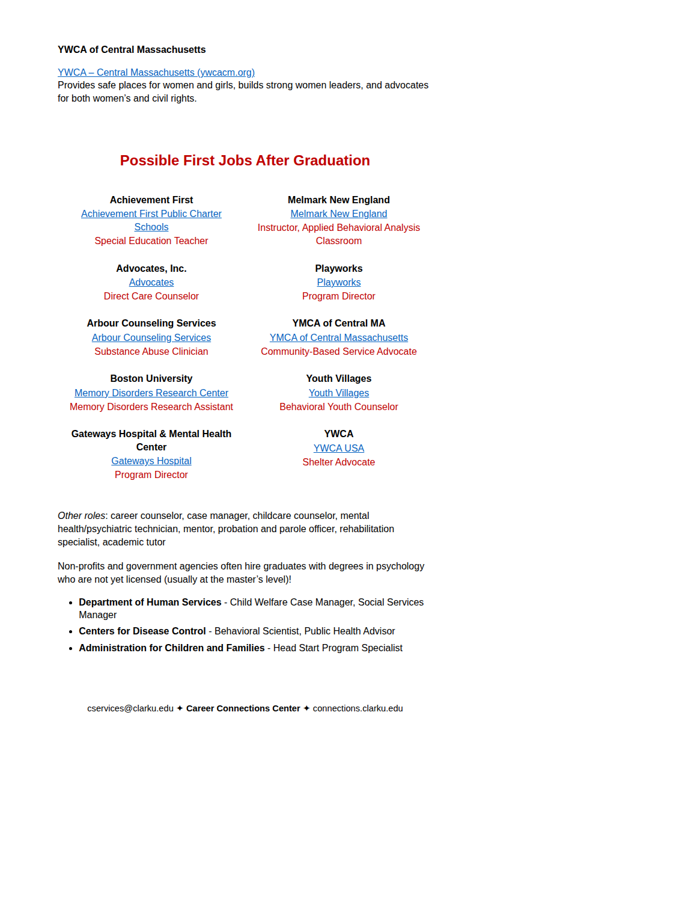YWCA of Central Massachusetts
YWCA – Central Massachusetts (ywcacm.org)
Provides safe places for women and girls, builds strong women leaders, and advocates for both women’s and civil rights.
Possible First Jobs After Graduation
| Achievement First Achievement First Public Charter Schools Special Education Teacher | Melmark New England Melmark New England Instructor, Applied Behavioral Analysis Classroom |
| Advocates, Inc. Advocates Direct Care Counselor | Playworks Playworks Program Director |
| Arbour Counseling Services Arbour Counseling Services Substance Abuse Clinician | YMCA of Central MA YMCA of Central Massachusetts Community-Based Service Advocate |
| Boston University Memory Disorders Research Center Memory Disorders Research Assistant | Youth Villages Youth Villages Behavioral Youth Counselor |
| Gateways Hospital & Mental Health Center Gateways Hospital Program Director | YWCA YWCA USA Shelter Advocate |
Other roles: career counselor, case manager, childcare counselor, mental health/psychiatric technician, mentor, probation and parole officer, rehabilitation specialist, academic tutor
Non-profits and government agencies often hire graduates with degrees in psychology who are not yet licensed (usually at the master’s level)!
Department of Human Services - Child Welfare Case Manager, Social Services Manager
Centers for Disease Control - Behavioral Scientist, Public Health Advisor
Administration for Children and Families - Head Start Program Specialist
cservices@clarku.edu ✦ Career Connections Center ✦ connections.clarku.edu